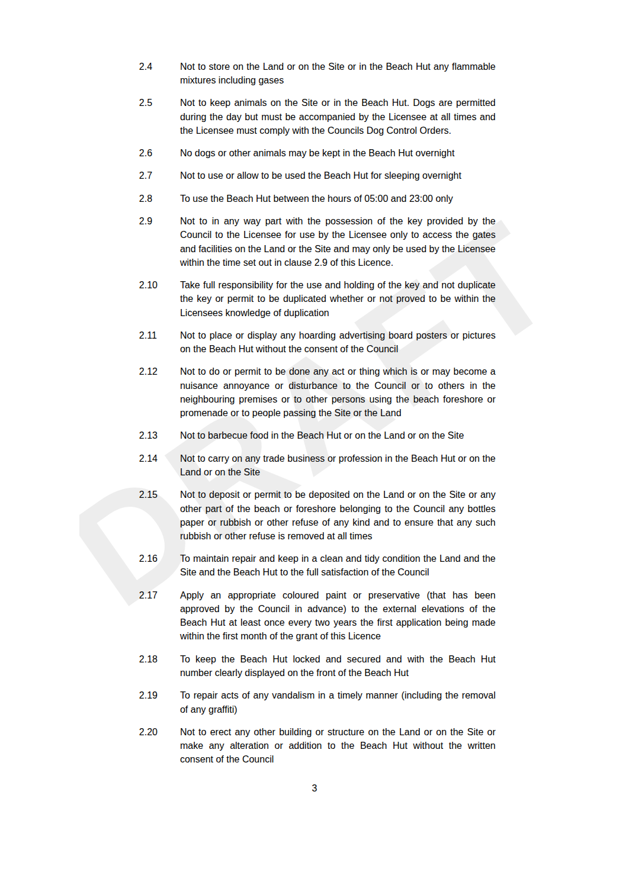DRAFT
2.4 Not to store on the Land or on the Site or in the Beach Hut any flammable mixtures including gases
2.5 Not to keep animals on the Site or in the Beach Hut. Dogs are permitted during the day but must be accompanied by the Licensee at all times and the Licensee must comply with the Councils Dog Control Orders.
2.6 No dogs or other animals may be kept in the Beach Hut overnight
2.7 Not to use or allow to be used the Beach Hut for sleeping overnight
2.8 To use the Beach Hut between the hours of 05:00 and 23:00 only
2.9 Not to in any way part with the possession of the key provided by the Council to the Licensee for use by the Licensee only to access the gates and facilities on the Land or the Site and may only be used by the Licensee within the time set out in clause 2.9 of this Licence.
2.10 Take full responsibility for the use and holding of the key and not duplicate the key or permit to be duplicated whether or not proved to be within the Licensees knowledge of duplication
2.11 Not to place or display any hoarding advertising board posters or pictures on the Beach Hut without the consent of the Council
2.12 Not to do or permit to be done any act or thing which is or may become a nuisance annoyance or disturbance to the Council or to others in the neighbouring premises or to other persons using the beach foreshore or promenade or to people passing the Site or the Land
2.13 Not to barbecue food in the Beach Hut or on the Land or on the Site
2.14 Not to carry on any trade business or profession in the Beach Hut or on the Land or on the Site
2.15 Not to deposit or permit to be deposited on the Land or on the Site or any other part of the beach or foreshore belonging to the Council any bottles paper or rubbish or other refuse of any kind and to ensure that any such rubbish or other refuse is removed at all times
2.16 To maintain repair and keep in a clean and tidy condition the Land and the Site and the Beach Hut to the full satisfaction of the Council
2.17 Apply an appropriate coloured paint or preservative (that has been approved by the Council in advance) to the external elevations of the Beach Hut at least once every two years the first application being made within the first month of the grant of this Licence
2.18 To keep the Beach Hut locked and secured and with the Beach Hut number clearly displayed on the front of the Beach Hut
2.19 To repair acts of any vandalism in a timely manner (including the removal of any graffiti)
2.20 Not to erect any other building or structure on the Land or on the Site or make any alteration or addition to the Beach Hut without the written consent of the Council
3